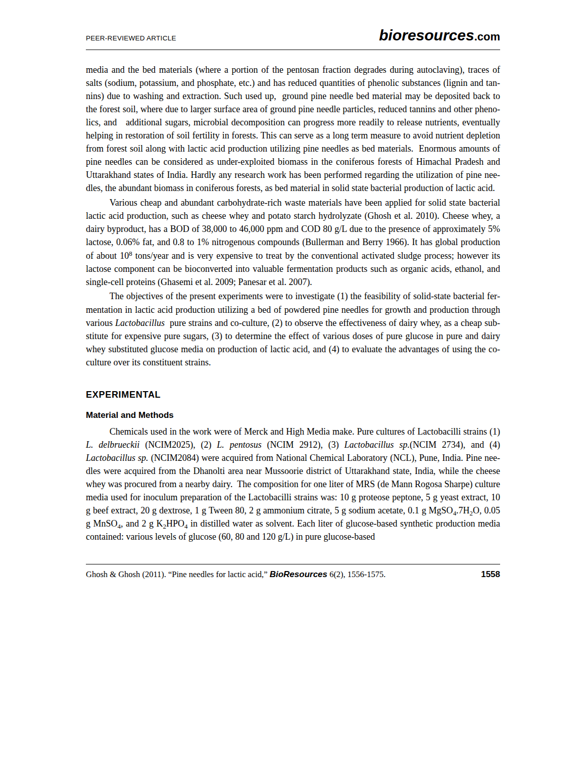PEER-REVIEWED ARTICLE
bioresources.com
media and the bed materials (where a portion of the pentosan fraction degrades during autoclaving), traces of salts (sodium, potassium, and phosphate, etc.) and has reduced quantities of phenolic substances (lignin and tannins) due to washing and extraction. Such used up, ground pine needle bed material may be deposited back to the forest soil, where due to larger surface area of ground pine needle particles, reduced tannins and other phenolics, and additional sugars, microbial decomposition can progress more readily to release nutrients, eventually helping in restoration of soil fertility in forests. This can serve as a long term measure to avoid nutrient depletion from forest soil along with lactic acid production utilizing pine needles as bed materials. Enormous amounts of pine needles can be considered as under-exploited biomass in the coniferous forests of Himachal Pradesh and Uttarakhand states of India. Hardly any research work has been performed regarding the utilization of pine needles, the abundant biomass in coniferous forests, as bed material in solid state bacterial production of lactic acid.
Various cheap and abundant carbohydrate-rich waste materials have been applied for solid state bacterial lactic acid production, such as cheese whey and potato starch hydrolyzate (Ghosh et al. 2010). Cheese whey, a dairy byproduct, has a BOD of 38,000 to 46,000 ppm and COD 80 g/L due to the presence of approximately 5% lactose, 0.06% fat, and 0.8 to 1% nitrogenous compounds (Bullerman and Berry 1966). It has global production of about 108 tons/year and is very expensive to treat by the conventional activated sludge process; however its lactose component can be bioconverted into valuable fermentation products such as organic acids, ethanol, and single-cell proteins (Ghasemi et al. 2009; Panesar et al. 2007).
The objectives of the present experiments were to investigate (1) the feasibility of solid-state bacterial fermentation in lactic acid production utilizing a bed of powdered pine needles for growth and production through various Lactobacillus pure strains and co-culture, (2) to observe the effectiveness of dairy whey, as a cheap substitute for expensive pure sugars, (3) to determine the effect of various doses of pure glucose in pure and dairy whey substituted glucose media on production of lactic acid, and (4) to evaluate the advantages of using the co-culture over its constituent strains.
EXPERIMENTAL
Material and Methods
Chemicals used in the work were of Merck and High Media make. Pure cultures of Lactobacilli strains (1) L. delbrueckii (NCIM2025), (2) L. pentosus (NCIM 2912), (3) Lactobacillus sp.(NCIM 2734), and (4) Lactobacillus sp. (NCIM2084) were acquired from National Chemical Laboratory (NCL), Pune, India. Pine needles were acquired from the Dhanolti area near Mussoorie district of Uttarakhand state, India, while the cheese whey was procured from a nearby dairy. The composition for one liter of MRS (de Mann Rogosa Sharpe) culture media used for inoculum preparation of the Lactobacilli strains was: 10 g proteose peptone, 5 g yeast extract, 10 g beef extract, 20 g dextrose, 1 g Tween 80, 2 g ammonium citrate, 5 g sodium acetate, 0.1 g MgSO4.7H2O, 0.05 g MnSO4, and 2 g K2HPO4 in distilled water as solvent. Each liter of glucose-based synthetic production media contained: various levels of glucose (60, 80 and 120 g/L) in pure glucose-based
Ghosh & Ghosh (2011). “Pine needles for lactic acid,” BioResources 6(2), 1556-1575.
1558